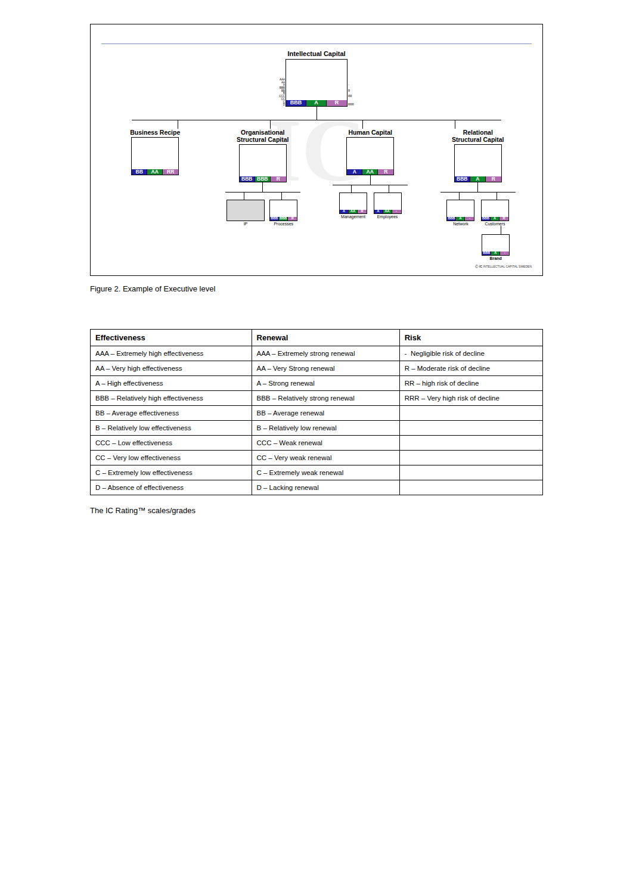IC
Intellectual Capital
AAA
AA
A
BBB
BB
B
CCC
CC
C
D
BBB
A
R
-
R
RR
RRR
Business Recipe
BB
AA
RR
Organisational
Structural Capital
BBB
BBB
R
IP
BBB
BBB
R
Processes
Human Capital
A
AA
R
A
AA
R
Management
A
AA
-
Employees
Relational
Structural Capital
BBB
A
R
BBB
A
-
Network
BBB
A
R
Customers
BBB
A
-
Brand
© IC INTELLECTUAL CAPITAL SWEDEN
Figure 2. Example of Executive level
| Effectiveness | Renewal | Risk |
| --- | --- | --- |
| AAA – Extremely high effectiveness | AAA – Extremely strong renewal | - Negligible risk of decline |
| AA – Very high effectiveness | AA – Very Strong renewal | R – Moderate risk of decline |
| A – High effectiveness | A – Strong renewal | RR – high risk of decline |
| BBB – Relatively high effectiveness | BBB – Relatively strong renewal | RRR – Very high risk of decline |
| BB – Average effectiveness | BB – Average renewal | |
| B – Relatively low effectiveness | B – Relatively low renewal | |
| CCC – Low effectiveness | CCC – Weak renewal | |
| CC – Very low effectiveness | CC – Very weak renewal | |
| C – Extremely low effectiveness | C – Extremely weak renewal | |
| D – Absence of effectiveness | D – Lacking renewal | |
The IC Rating™ scales/grades